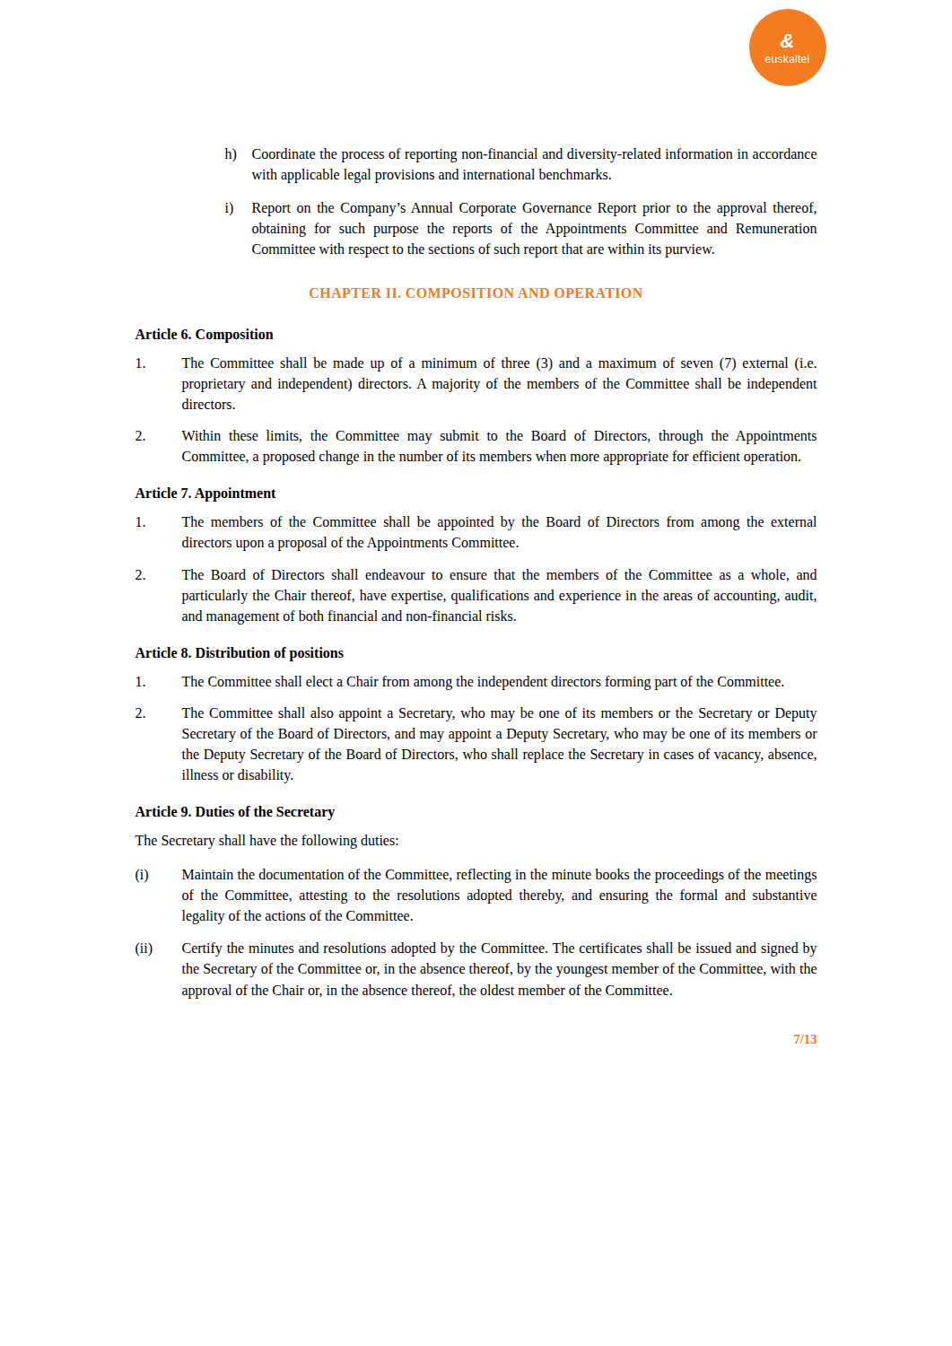& euskaltel
h) Coordinate the process of reporting non-financial and diversity-related information in accordance with applicable legal provisions and international benchmarks.
i) Report on the Company’s Annual Corporate Governance Report prior to the approval thereof, obtaining for such purpose the reports of the Appointments Committee and Remuneration Committee with respect to the sections of such report that are within its purview.
CHAPTER II. COMPOSITION AND OPERATION
Article 6. Composition
1. The Committee shall be made up of a minimum of three (3) and a maximum of seven (7) external (i.e. proprietary and independent) directors. A majority of the members of the Committee shall be independent directors.
2. Within these limits, the Committee may submit to the Board of Directors, through the Appointments Committee, a proposed change in the number of its members when more appropriate for efficient operation.
Article 7. Appointment
1. The members of the Committee shall be appointed by the Board of Directors from among the external directors upon a proposal of the Appointments Committee.
2. The Board of Directors shall endeavour to ensure that the members of the Committee as a whole, and particularly the Chair thereof, have expertise, qualifications and experience in the areas of accounting, audit, and management of both financial and non-financial risks.
Article 8. Distribution of positions
1. The Committee shall elect a Chair from among the independent directors forming part of the Committee.
2. The Committee shall also appoint a Secretary, who may be one of its members or the Secretary or Deputy Secretary of the Board of Directors, and may appoint a Deputy Secretary, who may be one of its members or the Deputy Secretary of the Board of Directors, who shall replace the Secretary in cases of vacancy, absence, illness or disability.
Article 9. Duties of the Secretary
The Secretary shall have the following duties:
(i) Maintain the documentation of the Committee, reflecting in the minute books the proceedings of the meetings of the Committee, attesting to the resolutions adopted thereby, and ensuring the formal and substantive legality of the actions of the Committee.
(ii) Certify the minutes and resolutions adopted by the Committee. The certificates shall be issued and signed by the Secretary of the Committee or, in the absence thereof, by the youngest member of the Committee, with the approval of the Chair or, in the absence thereof, the oldest member of the Committee.
7/13